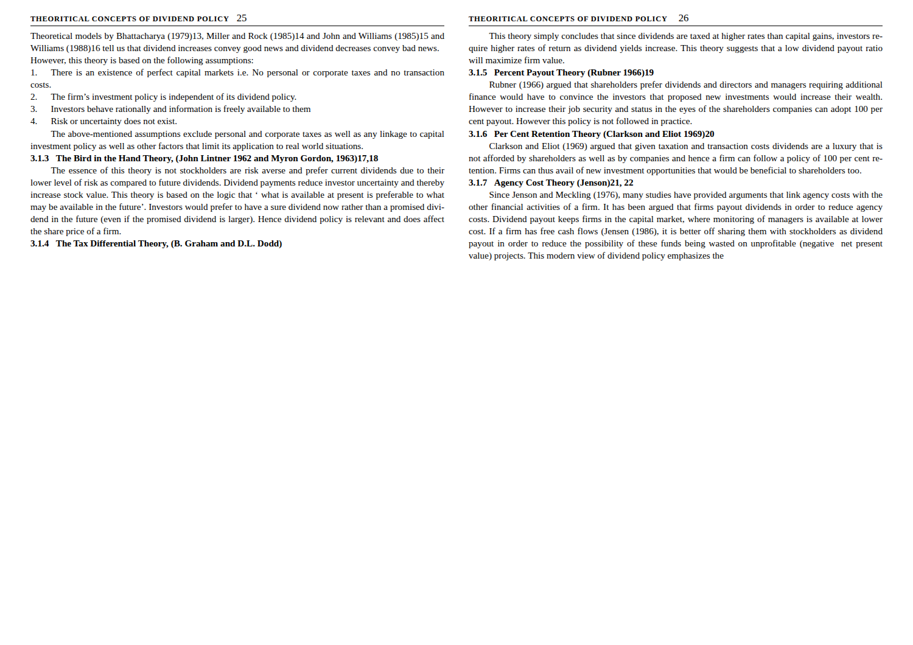Theoritical Concepts of Dividend Policy 25
Theoretical models by Bhattacharya (1979)13, Miller and Rock (1985)14 and John and Williams (1985)15 and Williams (1988)16 tell us that dividend increases convey good news and dividend decreases convey bad news.
However, this theory is based on the following assumptions:
1. There is an existence of perfect capital markets i.e. No personal or corporate taxes and no transaction costs.
2. The firm’s investment policy is independent of its dividend policy.
3. Investors behave rationally and information is freely available to them
4. Risk or uncertainty does not exist.
The above-mentioned assumptions exclude personal and corporate taxes as well as any linkage to capital investment policy as well as other factors that limit its application to real world situations.
3.1.3 The Bird in the Hand Theory, (John Lintner 1962 and Myron Gordon, 1963)17,18
The essence of this theory is not stockholders are risk averse and prefer current dividends due to their lower level of risk as compared to future dividends. Dividend payments reduce investor uncertainty and thereby increase stock value. This theory is based on the logic that ‘ what is available at present is preferable to what may be available in the future’. Investors would prefer to have a sure dividend now rather than a promised dividend in the future (even if the promised dividend is larger). Hence dividend policy is relevant and does affect the share price of a firm.
3.1.4 The Tax Differential Theory, (B. Graham and D.L. Dodd)
Theoritical Concepts of Dividend Policy 26
This theory simply concludes that since dividends are taxed at higher rates than capital gains, investors require higher rates of return as dividend yields increase. This theory suggests that a low dividend payout ratio will maximize firm value.
3.1.5 Percent Payout Theory (Rubner 1966)19
Rubner (1966) argued that shareholders prefer dividends and directors and managers requiring additional finance would have to convince the investors that proposed new investments would increase their wealth. However to increase their job security and status in the eyes of the shareholders companies can adopt 100 per cent payout. However this policy is not followed in practice.
3.1.6 Per Cent Retention Theory (Clarkson and Eliot 1969)20
Clarkson and Eliot (1969) argued that given taxation and transaction costs dividends are a luxury that is not afforded by shareholders as well as by companies and hence a firm can follow a policy of 100 per cent retention. Firms can thus avail of new investment opportunities that would be beneficial to shareholders too.
3.1.7 Agency Cost Theory (Jenson)21, 22
Since Jenson and Meckling (1976), many studies have provided arguments that link agency costs with the other financial activities of a firm. It has been argued that firms payout dividends in order to reduce agency costs. Dividend payout keeps firms in the capital market, where monitoring of managers is available at lower cost. If a firm has free cash flows (Jensen (1986), it is better off sharing them with stockholders as dividend payout in order to reduce the possibility of these funds being wasted on unprofitable (negative net present value) projects. This modern view of dividend policy emphasizes the